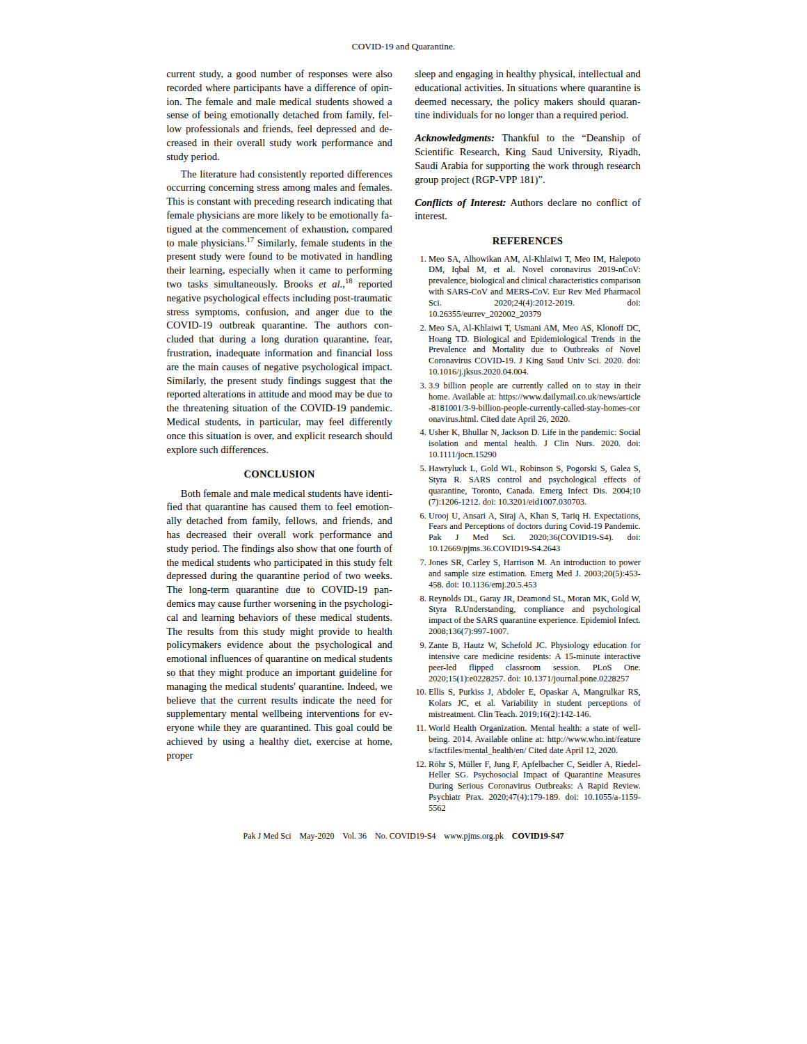COVID-19 and Quarantine.
current study, a good number of responses were also recorded where participants have a difference of opinion. The female and male medical students showed a sense of being emotionally detached from family, fellow professionals and friends, feel depressed and decreased in their overall study work performance and study period.
The literature had consistently reported differences occurring concerning stress among males and females. This is constant with preceding research indicating that female physicians are more likely to be emotionally fatigued at the commencement of exhaustion, compared to male physicians.17 Similarly, female students in the present study were found to be motivated in handling their learning, especially when it came to performing two tasks simultaneously. Brooks et al.,18 reported negative psychological effects including post-traumatic stress symptoms, confusion, and anger due to the COVID-19 outbreak quarantine. The authors concluded that during a long duration quarantine, fear, frustration, inadequate information and financial loss are the main causes of negative psychological impact. Similarly, the present study findings suggest that the reported alterations in attitude and mood may be due to the threatening situation of the COVID-19 pandemic. Medical students, in particular, may feel differently once this situation is over, and explicit research should explore such differences.
Conclusion
Both female and male medical students have identified that quarantine has caused them to feel emotionally detached from family, fellows, and friends, and has decreased their overall work performance and study period. The findings also show that one fourth of the medical students who participated in this study felt depressed during the quarantine period of two weeks. The long-term quarantine due to COVID-19 pandemics may cause further worsening in the psychological and learning behaviors of these medical students. The results from this study might provide to health policymakers evidence about the psychological and emotional influences of quarantine on medical students so that they might produce an important guideline for managing the medical students' quarantine. Indeed, we believe that the current results indicate the need for supplementary mental wellbeing interventions for everyone while they are quarantined. This goal could be achieved by using a healthy diet, exercise at home, proper
sleep and engaging in healthy physical, intellectual and educational activities. In situations where quarantine is deemed necessary, the policy makers should quarantine individuals for no longer than a required period.
Acknowledgments: Thankful to the “Deanship of Scientific Research, King Saud University, Riyadh, Saudi Arabia for supporting the work through research group project (RGP-VPP 181)”.
Conflicts of Interest: Authors declare no conflict of interest.
References
Meo SA, Alhowikan AM, Al-Khlaiwi T, Meo IM, Halepoto DM, Iqbal M, et al. Novel coronavirus 2019-nCoV: prevalence, biological and clinical characteristics comparison with SARS-CoV and MERS-CoV. Eur Rev Med Pharmacol Sci. 2020;24(4):2012-2019. doi: 10.26355/eurrev_202002_20379
Meo SA, Al-Khlaiwi T, Usmani AM, Meo AS, Klonoff DC, Hoang TD. Biological and Epidemiological Trends in the Prevalence and Mortality due to Outbreaks of Novel Coronavirus COVID-19. J King Saud Univ Sci. 2020. doi: 10.1016/j.jksus.2020.04.004.
3.9 billion people are currently called on to stay in their home. Available at: https://www.dailymail.co.uk/news/article-8181001/3-9-billion-people-currently-called-stay-homes-coronavirus.html. Cited date April 26, 2020.
Usher K, Bhullar N, Jackson D. Life in the pandemic: Social isolation and mental health. J Clin Nurs. 2020. doi: 10.1111/jocn.15290
Hawryluck L, Gold WL, Robinson S, Pogorski S, Galea S, Styra R. SARS control and psychological effects of quarantine, Toronto, Canada. Emerg Infect Dis. 2004;10 (7):1206-1212. doi: 10.3201/eid1007.030703.
Urooj U, Ansari A, Siraj A, Khan S, Tariq H. Expectations, Fears and Perceptions of doctors during Covid-19 Pandemic. Pak J Med Sci. 2020;36(COVID19-S4). doi: 10.12669/pjms.36.COVID19-S4.2643
Jones SR, Carley S, Harrison M. An introduction to power and sample size estimation. Emerg Med J. 2003;20(5):453-458. doi: 10.1136/emj.20.5.453
Reynolds DL, Garay JR, Deamond SL, Moran MK, Gold W, Styra R.Understanding, compliance and psychological impact of the SARS quarantine experience. Epidemiol Infect. 2008;136(7):997-1007.
Zante B, Hautz W, Schefold JC. Physiology education for intensive care medicine residents: A 15-minute interactive peer-led flipped classroom session. PLoS One. 2020;15(1):e0228257. doi: 10.1371/journal.pone.0228257
Ellis S, Purkiss J, Abdoler E, Opaskar A, Mangrulkar RS, Kolars JC, et al. Variability in student perceptions of mistreatment. Clin Teach. 2019;16(2):142-146.
World Health Organization. Mental health: a state of well-being. 2014. Available online at: http://www.who.int/features/factfiles/mental_health/en/ Cited date April 12, 2020.
Röhr S, Müller F, Jung F, Apfelbacher C, Seidler A, Riedel-Heller SG. Psychosocial Impact of Quarantine Measures During Serious Coronavirus Outbreaks: A Rapid Review. Psychiatr Prax. 2020;47(4):179-189. doi: 10.1055/a-1159-5562
Pak J Med Sci May-2020 Vol. 36 No. COVID19-S4 www.pjms.org.pk COVID19-S47